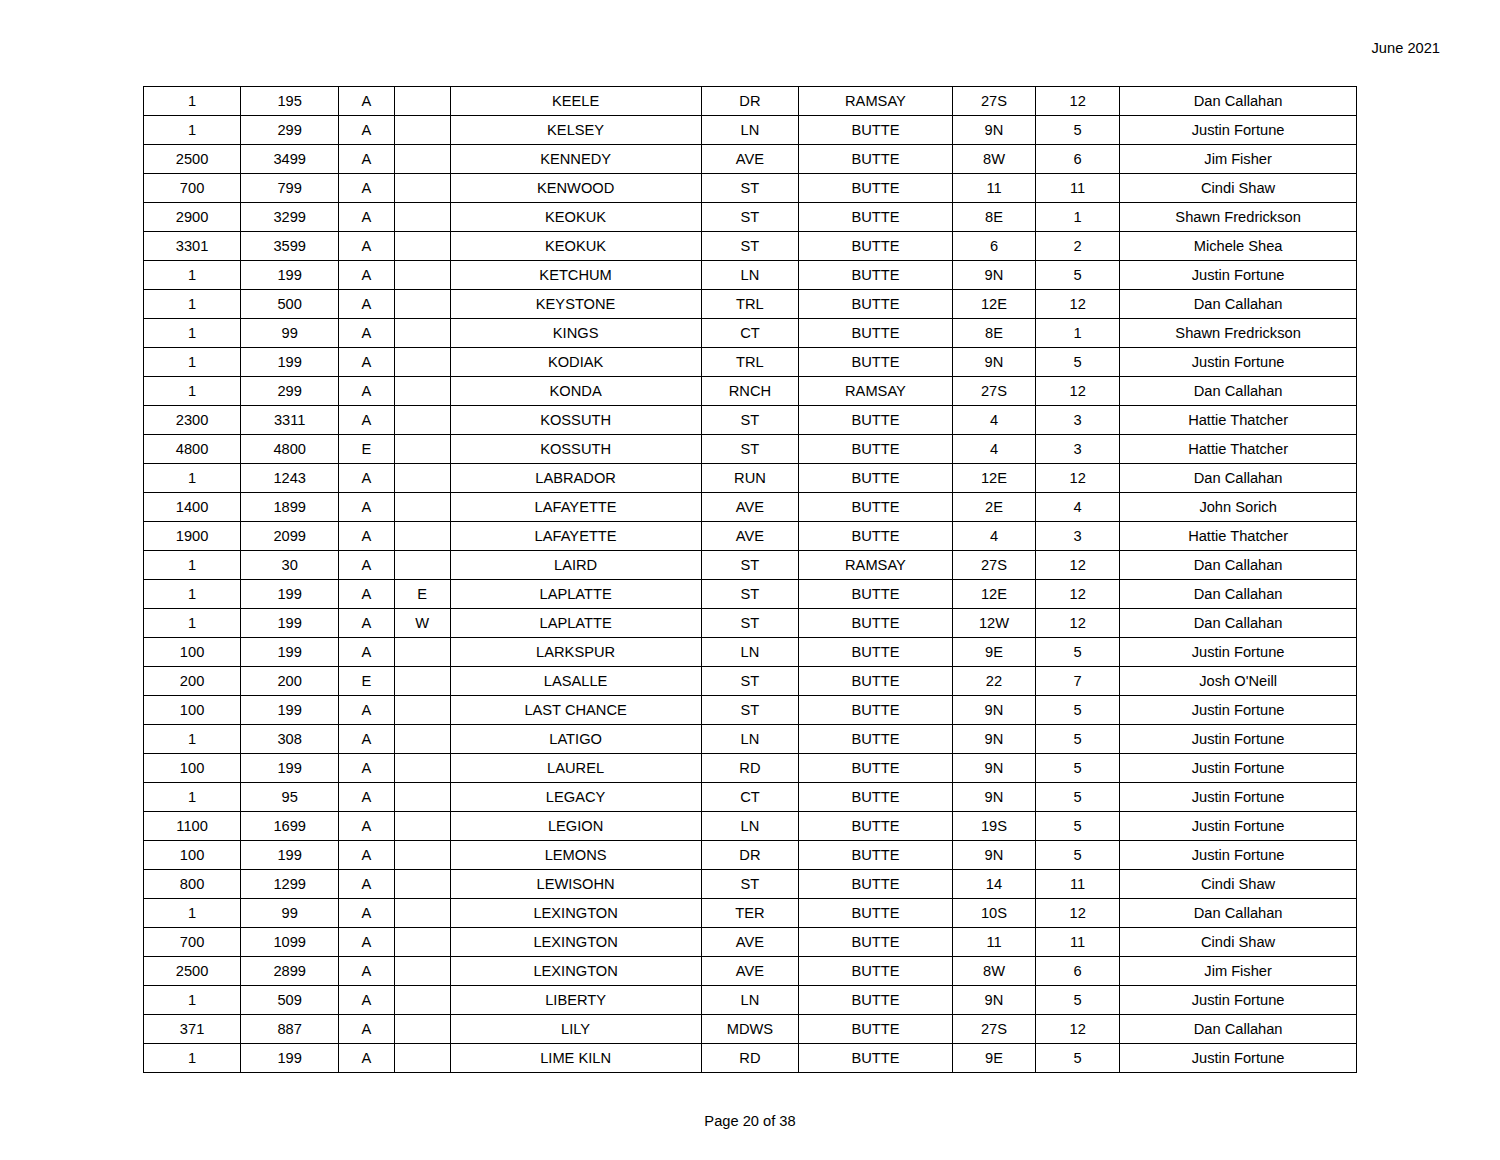June 2021
| 1 | 195 | A | | KEELE | DR | RAMSAY | 27S | 12 | Dan Callahan |
| 1 | 299 | A | | KELSEY | LN | BUTTE | 9N | 5 | Justin Fortune |
| 2500 | 3499 | A | | KENNEDY | AVE | BUTTE | 8W | 6 | Jim Fisher |
| 700 | 799 | A | | KENWOOD | ST | BUTTE | 11 | 11 | Cindi Shaw |
| 2900 | 3299 | A | | KEOKUK | ST | BUTTE | 8E | 1 | Shawn Fredrickson |
| 3301 | 3599 | A | | KEOKUK | ST | BUTTE | 6 | 2 | Michele Shea |
| 1 | 199 | A | | KETCHUM | LN | BUTTE | 9N | 5 | Justin Fortune |
| 1 | 500 | A | | KEYSTONE | TRL | BUTTE | 12E | 12 | Dan Callahan |
| 1 | 99 | A | | KINGS | CT | BUTTE | 8E | 1 | Shawn Fredrickson |
| 1 | 199 | A | | KODIAK | TRL | BUTTE | 9N | 5 | Justin Fortune |
| 1 | 299 | A | | KONDA | RNCH | RAMSAY | 27S | 12 | Dan Callahan |
| 2300 | 3311 | A | | KOSSUTH | ST | BUTTE | 4 | 3 | Hattie Thatcher |
| 4800 | 4800 | E | | KOSSUTH | ST | BUTTE | 4 | 3 | Hattie Thatcher |
| 1 | 1243 | A | | LABRADOR | RUN | BUTTE | 12E | 12 | Dan Callahan |
| 1400 | 1899 | A | | LAFAYETTE | AVE | BUTTE | 2E | 4 | John Sorich |
| 1900 | 2099 | A | | LAFAYETTE | AVE | BUTTE | 4 | 3 | Hattie Thatcher |
| 1 | 30 | A | | LAIRD | ST | RAMSAY | 27S | 12 | Dan Callahan |
| 1 | 199 | A | E | LAPLATTE | ST | BUTTE | 12E | 12 | Dan Callahan |
| 1 | 199 | A | W | LAPLATTE | ST | BUTTE | 12W | 12 | Dan Callahan |
| 100 | 199 | A | | LARKSPUR | LN | BUTTE | 9E | 5 | Justin Fortune |
| 200 | 200 | E | | LASALLE | ST | BUTTE | 22 | 7 | Josh O'Neill |
| 100 | 199 | A | | LAST CHANCE | ST | BUTTE | 9N | 5 | Justin Fortune |
| 1 | 308 | A | | LATIGO | LN | BUTTE | 9N | 5 | Justin Fortune |
| 100 | 199 | A | | LAUREL | RD | BUTTE | 9N | 5 | Justin Fortune |
| 1 | 95 | A | | LEGACY | CT | BUTTE | 9N | 5 | Justin Fortune |
| 1100 | 1699 | A | | LEGION | LN | BUTTE | 19S | 5 | Justin Fortune |
| 100 | 199 | A | | LEMONS | DR | BUTTE | 9N | 5 | Justin Fortune |
| 800 | 1299 | A | | LEWISOHN | ST | BUTTE | 14 | 11 | Cindi Shaw |
| 1 | 99 | A | | LEXINGTON | TER | BUTTE | 10S | 12 | Dan Callahan |
| 700 | 1099 | A | | LEXINGTON | AVE | BUTTE | 11 | 11 | Cindi Shaw |
| 2500 | 2899 | A | | LEXINGTON | AVE | BUTTE | 8W | 6 | Jim Fisher |
| 1 | 509 | A | | LIBERTY | LN | BUTTE | 9N | 5 | Justin Fortune |
| 371 | 887 | A | | LILY | MDWS | BUTTE | 27S | 12 | Dan Callahan |
| 1 | 199 | A | | LIME KILN | RD | BUTTE | 9E | 5 | Justin Fortune |
Page 20 of 38